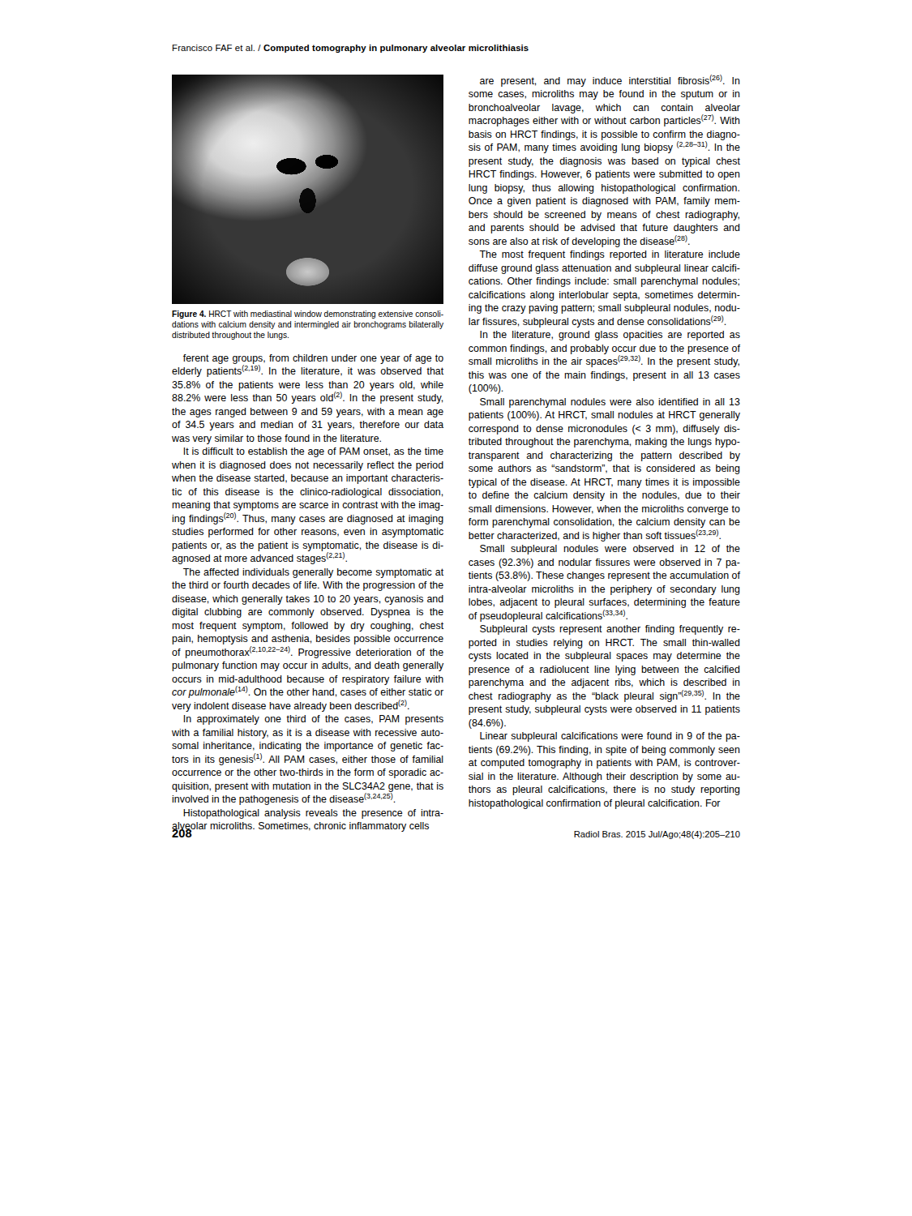Francisco FAF et al. / Computed tomography in pulmonary alveolar microlithiasis
Figure 4. HRCT with mediastinal window demonstrating extensive consolidations with calcium density and intermingled air bronchograms bilaterally distributed throughout the lungs.
ferent age groups, from children under one year of age to elderly patients(2,19). In the literature, it was observed that 35.8% of the patients were less than 20 years old, while 88.2% were less than 50 years old(2). In the present study, the ages ranged between 9 and 59 years, with a mean age of 34.5 years and median of 31 years, therefore our data was very similar to those found in the literature.
It is difficult to establish the age of PAM onset, as the time when it is diagnosed does not necessarily reflect the period when the disease started, because an important characteristic of this disease is the clinico-radiological dissociation, meaning that symptoms are scarce in contrast with the imaging findings(20). Thus, many cases are diagnosed at imaging studies performed for other reasons, even in asymptomatic patients or, as the patient is symptomatic, the disease is diagnosed at more advanced stages(2,21).
The affected individuals generally become symptomatic at the third or fourth decades of life. With the progression of the disease, which generally takes 10 to 20 years, cyanosis and digital clubbing are commonly observed. Dyspnea is the most frequent symptom, followed by dry coughing, chest pain, hemoptysis and asthenia, besides possible occurrence of pneumothorax(2,10,22–24). Progressive deterioration of the pulmonary function may occur in adults, and death generally occurs in mid-adulthood because of respiratory failure with cor pulmonale(14). On the other hand, cases of either static or very indolent disease have already been described(2).
In approximately one third of the cases, PAM presents with a familial history, as it is a disease with recessive autosomal inheritance, indicating the importance of genetic factors in its genesis(1). All PAM cases, either those of familial occurrence or the other two-thirds in the form of sporadic acquisition, present with mutation in the SLC34A2 gene, that is involved in the pathogenesis of the disease(3,24,25).
Histopathological analysis reveals the presence of intra-alveolar microliths. Sometimes, chronic inflammatory cells
are present, and may induce interstitial fibrosis(26). In some cases, microliths may be found in the sputum or in bronchoalveolar lavage, which can contain alveolar macrophages either with or without carbon particles(27). With basis on HRCT findings, it is possible to confirm the diagnosis of PAM, many times avoiding lung biopsy (2,28–31). In the present study, the diagnosis was based on typical chest HRCT findings. However, 6 patients were submitted to open lung biopsy, thus allowing histopathological confirmation. Once a given patient is diagnosed with PAM, family members should be screened by means of chest radiography, and parents should be advised that future daughters and sons are also at risk of developing the disease(28).
The most frequent findings reported in literature include diffuse ground glass attenuation and subpleural linear calcifications. Other findings include: small parenchymal nodules; calcifications along interlobular septa, sometimes determining the crazy paving pattern; small subpleural nodules, nodular fissures, subpleural cysts and dense consolidations(29).
In the literature, ground glass opacities are reported as common findings, and probably occur due to the presence of small microliths in the air spaces(29,32). In the present study, this was one of the main findings, present in all 13 cases (100%).
Small parenchymal nodules were also identified in all 13 patients (100%). At HRCT, small nodules at HRCT generally correspond to dense micronodules (< 3 mm), diffusely distributed throughout the parenchyma, making the lungs hypotransparent and characterizing the pattern described by some authors as “sandstorm”, that is considered as being typical of the disease. At HRCT, many times it is impossible to define the calcium density in the nodules, due to their small dimensions. However, when the microliths converge to form parenchymal consolidation, the calcium density can be better characterized, and is higher than soft tissues(23,29).
Small subpleural nodules were observed in 12 of the cases (92.3%) and nodular fissures were observed in 7 patients (53.8%). These changes represent the accumulation of intra-alveolar microliths in the periphery of secondary lung lobes, adjacent to pleural surfaces, determining the feature of pseudopleural calcifications(33,34).
Subpleural cysts represent another finding frequently reported in studies relying on HRCT. The small thin-walled cysts located in the subpleural spaces may determine the presence of a radiolucent line lying between the calcified parenchyma and the adjacent ribs, which is described in chest radiography as the “black pleural sign”(29,35). In the present study, subpleural cysts were observed in 11 patients (84.6%).
Linear subpleural calcifications were found in 9 of the patients (69.2%). This finding, in spite of being commonly seen at computed tomography in patients with PAM, is controversial in the literature. Although their description by some authors as pleural calcifications, there is no study reporting histopathological confirmation of pleural calcification. For
208
Radiol Bras. 2015 Jul/Ago;48(4):205–210